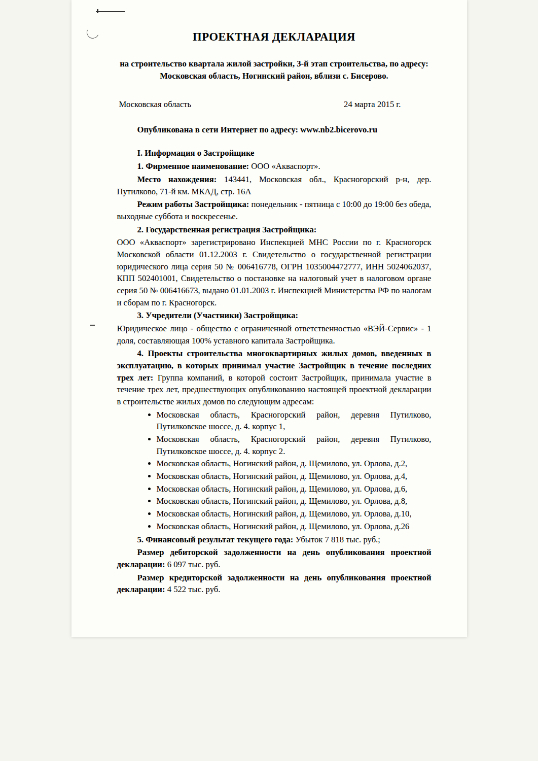ПРОЕКТНАЯ ДЕКЛАРАЦИЯ
на строительство квартала жилой застройки, 3-й этап строительства, по адресу:
Московская область, Ногинский район, вблизи с. Бисерово.
Московская область
24 марта 2015 г.
Опубликована в сети Интернет по адресу: www.nb2.bicerovo.ru
I. Информация о Застройщике
1. Фирменное наименование: ООО «Акваспорт».
Место нахождения: 143441, Московская обл., Красногорский р-н, дер. Путилково, 71-й км. МКАД, стр. 16А
Режим работы Застройщика: понедельник - пятница с 10:00 до 19:00 без обеда, выходные суббота и воскресенье.
2. Государственная регистрация Застройщика:
ООО «Акваспорт» зарегистрировано Инспекцией МНС России по г. Красногорск Московской области 01.12.2003 г. Свидетельство о государственной регистрации юридического лица серия 50 № 006416778, ОГРН 1035004472777, ИНН 5024062037, КПП 502401001, Свидетельство о постановке на налоговый учет в налоговом органе серия 50 № 006416673, выдано 01.01.2003 г. Инспекцией Министерства РФ по налогам и сборам по г. Красногорск.
3. Учредители (Участники) Застройщика:
Юридическое лицо - общество с ограниченной ответственностью «ВЭЙ-Сервис» - 1 доля, составляющая 100% уставного капитала Застройщика.
4. Проекты строительства многоквартирных жилых домов, введенных в эксплуатацию, в которых принимал участие Застройщик в течение последних трех лет: Группа компаний, в которой состоит Застройщик, принимала участие в течение трех лет, предшествующих опубликованию настоящей проектной декларации в строительстве жилых домов по следующим адресам:
Московская область, Красногорский район, деревня Путилково, Путилковское шоссе, д. 4. корпус 1,
Московская область, Красногорский район, деревня Путилково, Путилковское шоссе, д. 4. корпус 2.
Московская область, Ногинский район, д. Щемилово, ул. Орлова, д.2,
Московская область, Ногинский район, д. Щемилово, ул. Орлова, д.4,
Московская область, Ногинский район, д. Щемилово, ул. Орлова, д.6,
Московская область, Ногинский район, д. Щемилово, ул. Орлова, д.8,
Московская область, Ногинский район, д. Щемилово, ул. Орлова, д.10,
Московская область, Ногинский район, д. Щемилово, ул. Орлова, д.26
5. Финансовый результат текущего года: Убыток 7 818 тыс. руб.;
Размер дебиторской задолженности на день опубликования проектной декларации: 6 097 тыс. руб.
Размер кредиторской задолженности на день опубликования проектной декларации: 4 522 тыс. руб.